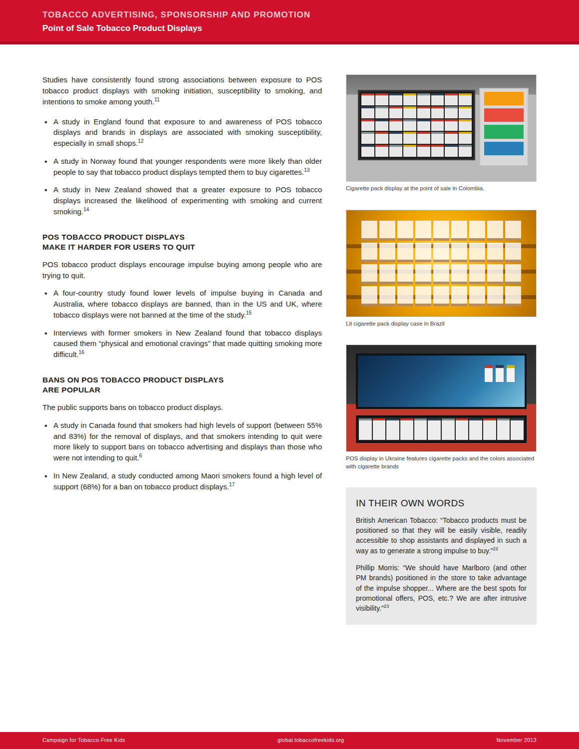Tobacco Advertising, Sponsorship and Promotion
Point of Sale Tobacco Product Displays
Studies have consistently found strong associations between exposure to POS tobacco product displays with smoking initiation, susceptibility to smoking, and intentions to smoke among youth.11
A study in England found that exposure to and awareness of POS tobacco displays and brands in displays are associated with smoking susceptibility, especially in small shops.12
A study in Norway found that younger respondents were more likely than older people to say that tobacco product displays tempted them to buy cigarettes.13
A study in New Zealand showed that a greater exposure to POS tobacco displays increased the likelihood of experimenting with smoking and current smoking.14
POS Tobacco Product Displays
Make It Harder for Users to Quit
POS tobacco product displays encourage impulse buying among people who are trying to quit.
A four-country study found lower levels of impulse buying in Canada and Australia, where tobacco displays are banned, than in the US and UK, where tobacco displays were not banned at the time of the study.15
Interviews with former smokers in New Zealand found that tobacco displays caused them “physical and emotional cravings” that made quitting smoking more difficult.16
Bans on POS Tobacco Product Displays
Are Popular
The public supports bans on tobacco product displays.
A study in Canada found that smokers had high levels of support (between 55% and 83%) for the removal of displays, and that smokers intending to quit were more likely to support bans on tobacco advertising and displays than those who were not intending to quit.6
In New Zealand, a study conducted among Maori smokers found a high level of support (68%) for a ban on tobacco product displays.17
Cigarette pack display at the point of sale in Colombia.
Lit cigarette pack display case in Brazil
POS display in Ukraine features cigarette packs and the colors associated with cigarette brands
In Their Own Words
British American Tobacco: “Tobacco products must be positioned so that they will be easily visible, readily accessible to shop assistants and displayed in such a way as to generate a strong impulse to buy.”22
Phillip Morris: “We should have Marlboro (and other PM brands) positioned in the store to take advantage of the impulse shopper... Where are the best spots for promotional offers, POS, etc.? We are after intrusive visibility.”23
Campaign for Tobacco-Free Kids global.tobaccofreekids.org November 2013